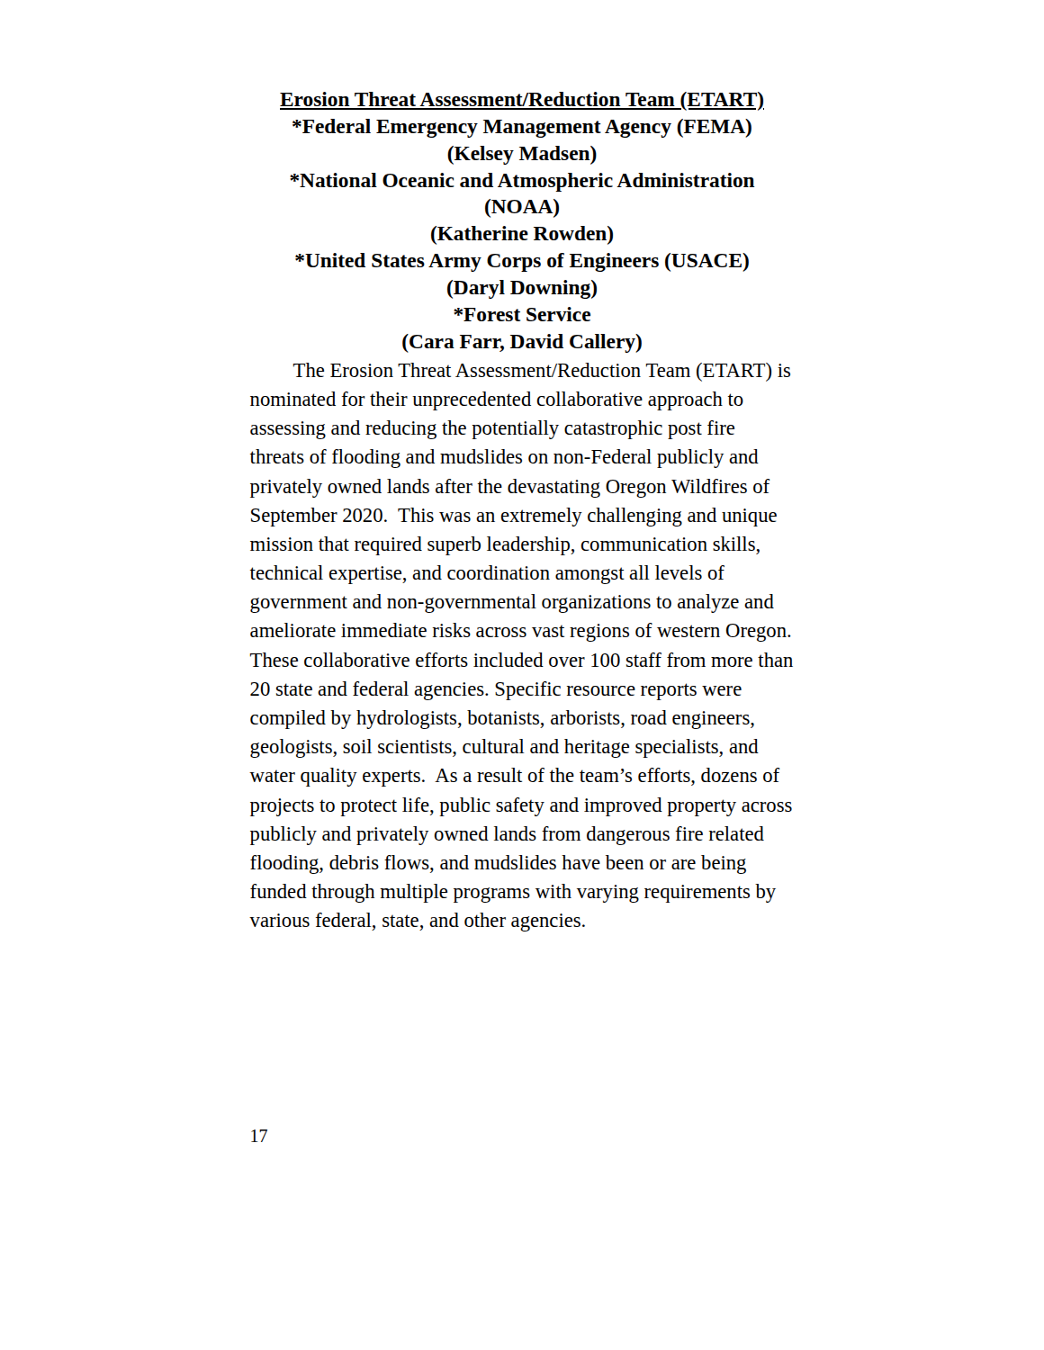Erosion Threat Assessment/Reduction Team (ETART)
*Federal Emergency Management Agency (FEMA)
(Kelsey Madsen)
*National Oceanic and Atmospheric Administration (NOAA)
(Katherine Rowden)
*United States Army Corps of Engineers (USACE)
(Daryl Downing)
*Forest Service
(Cara Farr, David Callery)
The Erosion Threat Assessment/Reduction Team (ETART) is nominated for their unprecedented collaborative approach to assessing and reducing the potentially catastrophic post fire threats of flooding and mudslides on non-Federal publicly and privately owned lands after the devastating Oregon Wildfires of September 2020. This was an extremely challenging and unique mission that required superb leadership, communication skills, technical expertise, and coordination amongst all levels of government and non-governmental organizations to analyze and ameliorate immediate risks across vast regions of western Oregon. These collaborative efforts included over 100 staff from more than 20 state and federal agencies. Specific resource reports were compiled by hydrologists, botanists, arborists, road engineers, geologists, soil scientists, cultural and heritage specialists, and water quality experts. As a result of the team’s efforts, dozens of projects to protect life, public safety and improved property across publicly and privately owned lands from dangerous fire related flooding, debris flows, and mudslides have been or are being funded through multiple programs with varying requirements by various federal, state, and other agencies.
17